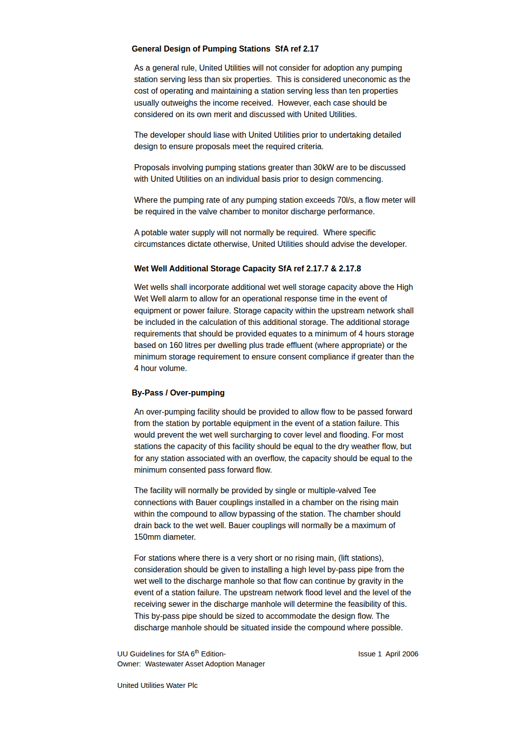General Design of Pumping Stations SfA ref 2.17
As a general rule, United Utilities will not consider for adoption any pumping station serving less than six properties. This is considered uneconomic as the cost of operating and maintaining a station serving less than ten properties usually outweighs the income received. However, each case should be considered on its own merit and discussed with United Utilities.
The developer should liase with United Utilities prior to undertaking detailed design to ensure proposals meet the required criteria.
Proposals involving pumping stations greater than 30kW are to be discussed with United Utilities on an individual basis prior to design commencing.
Where the pumping rate of any pumping station exceeds 70l/s, a flow meter will be required in the valve chamber to monitor discharge performance.
A potable water supply will not normally be required. Where specific circumstances dictate otherwise, United Utilities should advise the developer.
Wet Well Additional Storage Capacity SfA ref 2.17.7 & 2.17.8
Wet wells shall incorporate additional wet well storage capacity above the High Wet Well alarm to allow for an operational response time in the event of equipment or power failure. Storage capacity within the upstream network shall be included in the calculation of this additional storage. The additional storage requirements that should be provided equates to a minimum of 4 hours storage based on 160 litres per dwelling plus trade effluent (where appropriate) or the minimum storage requirement to ensure consent compliance if greater than the 4 hour volume.
By-Pass / Over-pumping
An over-pumping facility should be provided to allow flow to be passed forward from the station by portable equipment in the event of a station failure. This would prevent the wet well surcharging to cover level and flooding. For most stations the capacity of this facility should be equal to the dry weather flow, but for any station associated with an overflow, the capacity should be equal to the minimum consented pass forward flow.
The facility will normally be provided by single or multiple-valved Tee connections with Bauer couplings installed in a chamber on the rising main within the compound to allow bypassing of the station. The chamber should drain back to the wet well. Bauer couplings will normally be a maximum of 150mm diameter.
For stations where there is a very short or no rising main, (lift stations), consideration should be given to installing a high level by-pass pipe from the wet well to the discharge manhole so that flow can continue by gravity in the event of a station failure. The upstream network flood level and the level of the receiving sewer in the discharge manhole will determine the feasibility of this. This by-pass pipe should be sized to accommodate the design flow. The discharge manhole should be situated inside the compound where possible.
UU Guidelines for SfA 6th Edition-
Owner: Wastewater Asset Adoption Manager
Issue 1 April 2006
United Utilities Water Plc